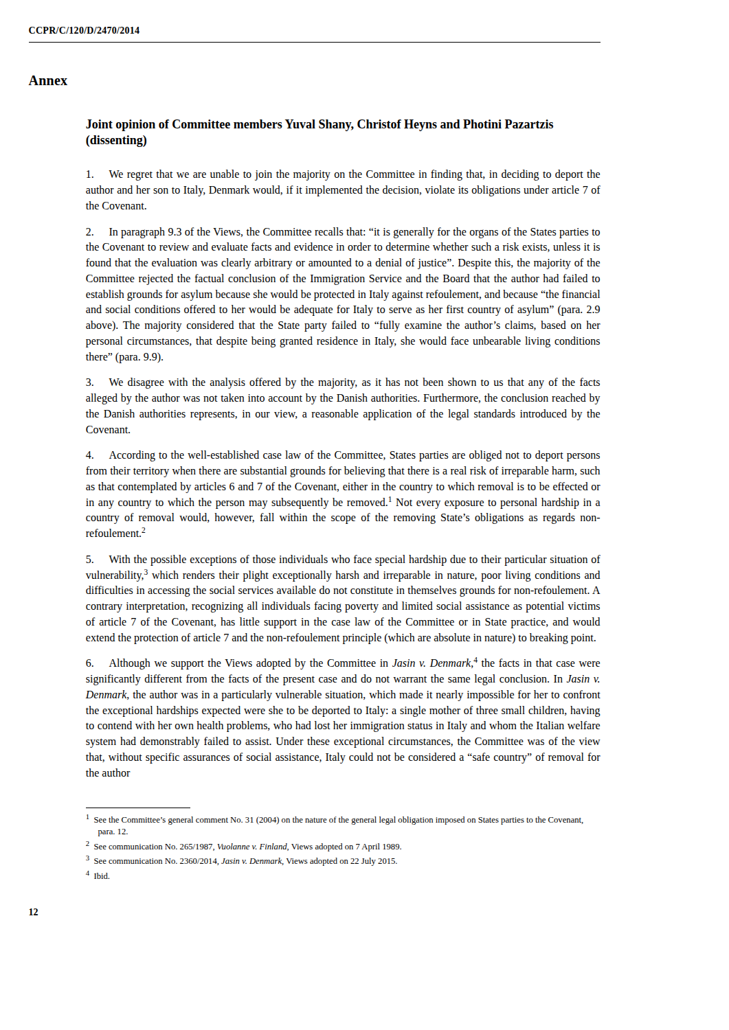CCPR/C/120/D/2470/2014
Annex
Joint opinion of Committee members Yuval Shany, Christof Heyns and Photini Pazartzis (dissenting)
1. We regret that we are unable to join the majority on the Committee in finding that, in deciding to deport the author and her son to Italy, Denmark would, if it implemented the decision, violate its obligations under article 7 of the Covenant.
2. In paragraph 9.3 of the Views, the Committee recalls that: “it is generally for the organs of the States parties to the Covenant to review and evaluate facts and evidence in order to determine whether such a risk exists, unless it is found that the evaluation was clearly arbitrary or amounted to a denial of justice”. Despite this, the majority of the Committee rejected the factual conclusion of the Immigration Service and the Board that the author had failed to establish grounds for asylum because she would be protected in Italy against refoulement, and because “the financial and social conditions offered to her would be adequate for Italy to serve as her first country of asylum” (para. 2.9 above). The majority considered that the State party failed to “fully examine the author’s claims, based on her personal circumstances, that despite being granted residence in Italy, she would face unbearable living conditions there” (para. 9.9).
3. We disagree with the analysis offered by the majority, as it has not been shown to us that any of the facts alleged by the author was not taken into account by the Danish authorities. Furthermore, the conclusion reached by the Danish authorities represents, in our view, a reasonable application of the legal standards introduced by the Covenant.
4. According to the well-established case law of the Committee, States parties are obliged not to deport persons from their territory when there are substantial grounds for believing that there is a real risk of irreparable harm, such as that contemplated by articles 6 and 7 of the Covenant, either in the country to which removal is to be effected or in any country to which the person may subsequently be removed.1 Not every exposure to personal hardship in a country of removal would, however, fall within the scope of the removing State’s obligations as regards non-refoulement.2
5. With the possible exceptions of those individuals who face special hardship due to their particular situation of vulnerability,3 which renders their plight exceptionally harsh and irreparable in nature, poor living conditions and difficulties in accessing the social services available do not constitute in themselves grounds for non-refoulement. A contrary interpretation, recognizing all individuals facing poverty and limited social assistance as potential victims of article 7 of the Covenant, has little support in the case law of the Committee or in State practice, and would extend the protection of article 7 and the non-refoulement principle (which are absolute in nature) to breaking point.
6. Although we support the Views adopted by the Committee in Jasin v. Denmark,4 the facts in that case were significantly different from the facts of the present case and do not warrant the same legal conclusion. In Jasin v. Denmark, the author was in a particularly vulnerable situation, which made it nearly impossible for her to confront the exceptional hardships expected were she to be deported to Italy: a single mother of three small children, having to contend with her own health problems, who had lost her immigration status in Italy and whom the Italian welfare system had demonstrably failed to assist. Under these exceptional circumstances, the Committee was of the view that, without specific assurances of social assistance, Italy could not be considered a “safe country” of removal for the author
1 See the Committee’s general comment No. 31 (2004) on the nature of the general legal obligation imposed on States parties to the Covenant, para. 12.
2 See communication No. 265/1987, Vuolanne v. Finland, Views adopted on 7 April 1989.
3 See communication No. 2360/2014, Jasin v. Denmark, Views adopted on 22 July 2015.
4 Ibid.
12